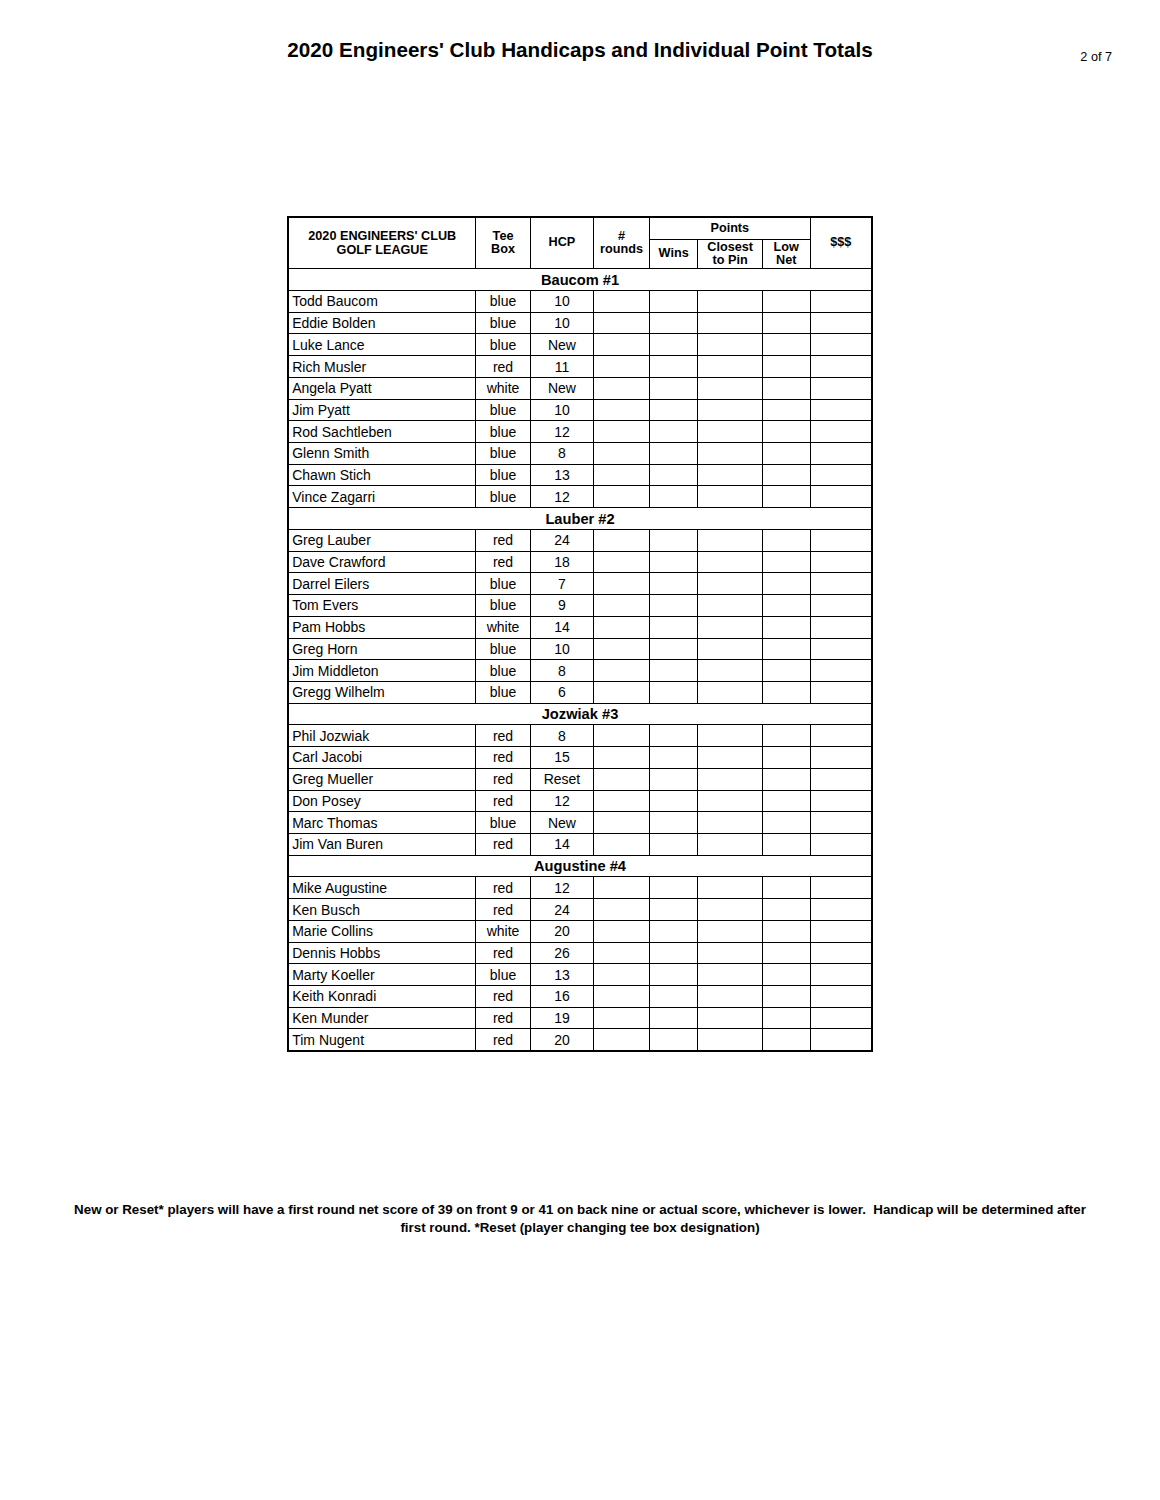2020 Engineers' Club Handicaps and Individual Point Totals
2 of 7
| 2020 ENGINEERS' CLUB GOLF LEAGUE | Tee Box | HCP | # rounds | Points | $$$ |
| --- | --- | --- | --- | --- | --- |
| Wins | Closest to Pin | Low Net |
| Baucom #1 |
| Todd Baucom | blue | 10 | | | | | |
| Eddie Bolden | blue | 10 | | | | | |
| Luke Lance | blue | New | | | | | |
| Rich Musler | red | 11 | | | | | |
| Angela Pyatt | white | New | | | | | |
| Jim Pyatt | blue | 10 | | | | | |
| Rod Sachtleben | blue | 12 | | | | | |
| Glenn Smith | blue | 8 | | | | | |
| Chawn Stich | blue | 13 | | | | | |
| Vince Zagarri | blue | 12 | | | | | |
| Lauber #2 |
| Greg Lauber | red | 24 | | | | | |
| Dave Crawford | red | 18 | | | | | |
| Darrel Eilers | blue | 7 | | | | | |
| Tom Evers | blue | 9 | | | | | |
| Pam Hobbs | white | 14 | | | | | |
| Greg Horn | blue | 10 | | | | | |
| Jim Middleton | blue | 8 | | | | | |
| Gregg Wilhelm | blue | 6 | | | | | |
| Jozwiak #3 |
| Phil Jozwiak | red | 8 | | | | | |
| Carl Jacobi | red | 15 | | | | | |
| Greg Mueller | red | Reset | | | | | |
| Don Posey | red | 12 | | | | | |
| Marc Thomas | blue | New | | | | | |
| Jim Van Buren | red | 14 | | | | | |
| Augustine #4 |
| Mike Augustine | red | 12 | | | | | |
| Ken Busch | red | 24 | | | | | |
| Marie Collins | white | 20 | | | | | |
| Dennis Hobbs | red | 26 | | | | | |
| Marty Koeller | blue | 13 | | | | | |
| Keith Konradi | red | 16 | | | | | |
| Ken Munder | red | 19 | | | | | |
| Tim Nugent | red | 20 | | | | | |
New or Reset* players will have a first round net score of 39 on front 9 or 41 on back nine or actual score, whichever is lower. Handicap will be determined after first round. *Reset (player changing tee box designation)